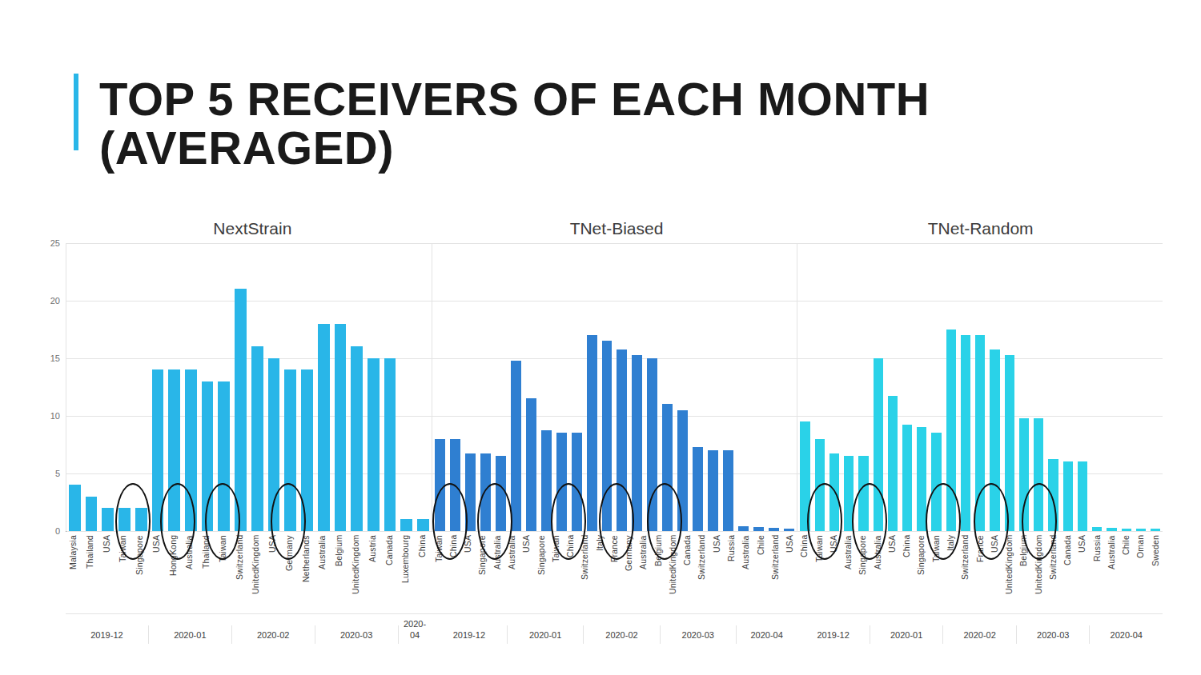Top 5 Receivers of Each Month (Averaged)
NextStrain
TNet-Biased
TNet-Random
25 20 15 10 5 0
Malaysia
Thailand
USA
Taiwan
Singapore
USA
HongKong
Australia
Thailand
Taiwan
Switzerland
UnitedKingdom
USA
Germany
Netherlands
Australia
Belgium
UnitedKingdom
Austria
Canada
Luxembourg
China
Taiwan
China
USA
Singapore
Australia
Australia
USA
Singapore
Taiwan
China
Switzerland
Italy
France
Germany
Australia
Belgium
UnitedKingdom
Canada
Switzerland
USA
Russia
Australia
Chile
Switzerland
USA
China
Taiwan
USA
Australia
Singapore
Australia
USA
China
Singapore
Taiwan
Italy
Switzerland
France
USA
UnitedKingdom
Belgium
UnitedKingdom
Switzerland
Canada
USA
Russia
Australia
Chile
Oman
Sweden
2019-12
2020-01
2020-02
2020-03
2020-
04
2019-12
2020-01
2020-02
2020-03
2020-04
2019-12
2020-01
2020-02
2020-03
2020-04